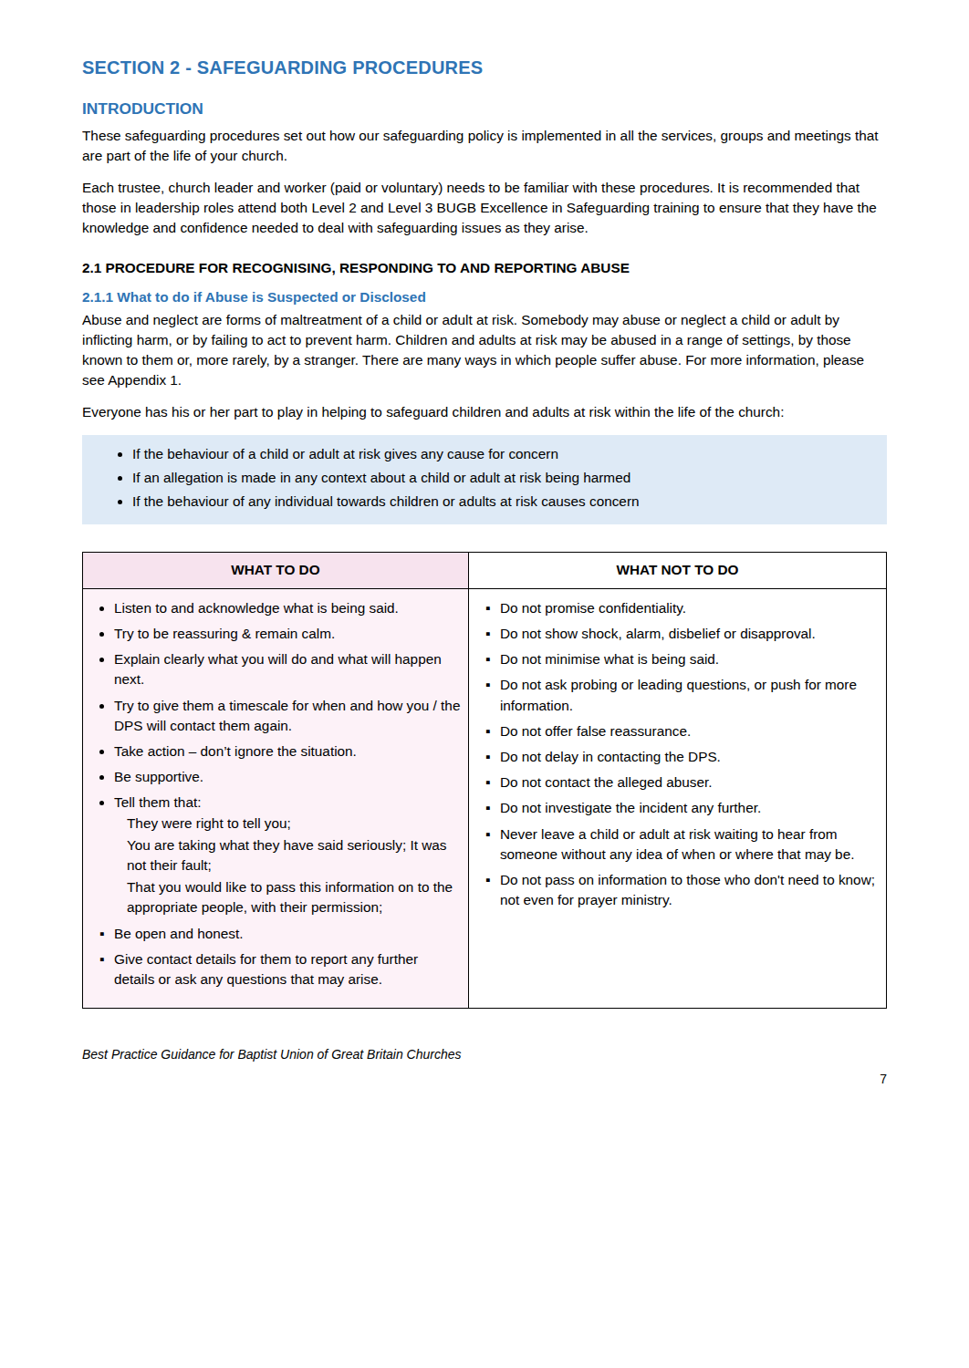SECTION 2 - SAFEGUARDING PROCEDURES
INTRODUCTION
These safeguarding procedures set out how our safeguarding policy is implemented in all the services, groups and meetings that are part of the life of your church.
Each trustee, church leader and worker (paid or voluntary) needs to be familiar with these procedures. It is recommended that those in leadership roles attend both Level 2 and Level 3 BUGB Excellence in Safeguarding training to ensure that they have the knowledge and confidence needed to deal with safeguarding issues as they arise.
2.1 PROCEDURE FOR RECOGNISING, RESPONDING TO AND REPORTING ABUSE
2.1.1 What to do if Abuse is Suspected or Disclosed
Abuse and neglect are forms of maltreatment of a child or adult at risk. Somebody may abuse or neglect a child or adult by inflicting harm, or by failing to act to prevent harm. Children and adults at risk may be abused in a range of settings, by those known to them or, more rarely, by a stranger. There are many ways in which people suffer abuse. For more information, please see Appendix 1.
Everyone has his or her part to play in helping to safeguard children and adults at risk within the life of the church:
If the behaviour of a child or adult at risk gives any cause for concern
If an allegation is made in any context about a child or adult at risk being harmed
If the behaviour of any individual towards children or adults at risk causes concern
| WHAT TO DO | WHAT NOT TO DO |
| --- | --- |
| Listen to and acknowledge what is being said. Try to be reassuring & remain calm. Explain clearly what you will do and what will happen next. Try to give them a timescale for when and how you / the DPS will contact them again. Take action – don’t ignore the situation. Be supportive. Tell them that: They were right to tell you; You are taking what they have said seriously; It was not their fault; That you would like to pass this information on to the appropriate people, with their permission; Be open and honest. Give contact details for them to report any further details or ask any questions that may arise. | Do not promise confidentiality. Do not show shock, alarm, disbelief or disapproval. Do not minimise what is being said. Do not ask probing or leading questions, or push for more information. Do not offer false reassurance. Do not delay in contacting the DPS. Do not contact the alleged abuser. Do not investigate the incident any further. Never leave a child or adult at risk waiting to hear from someone without any idea of when or where that may be. Do not pass on information to those who don't need to know; not even for prayer ministry. |
Best Practice Guidance for Baptist Union of Great Britain Churches
7